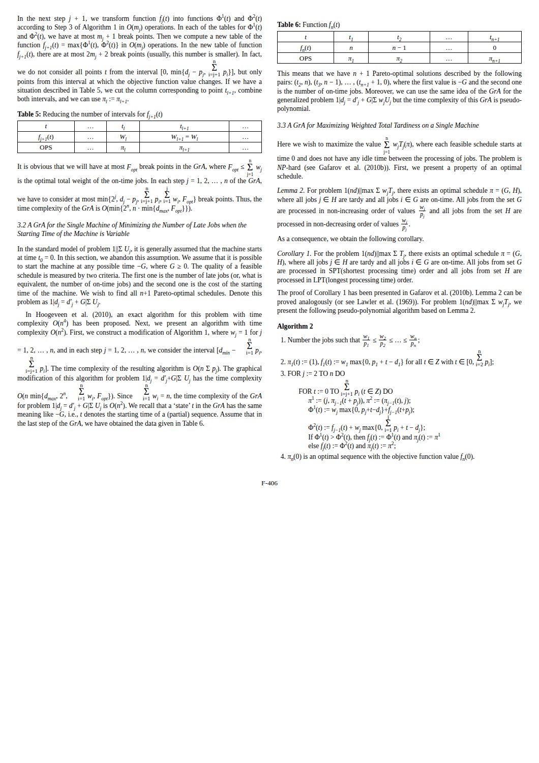In the next step j + 1, we transform function fj(t) into functions Φ1(t) and Φ2(t) according to Step 3 of Algorithm 1 in O(mj) operations. In each of the tables for Φ1(t) and Φ2(t), we have at most mj + 1 break points. Then we compute a new table of the function fj+1(t) = max{Φ1(t), Φ2(t)} in O(mj) operations. In the new table of function fj+1(t), there are at most 2mj + 2 break points (usually, this number is smaller). In fact, we do not consider all points t from the interval [0, min{dj − pj, nΣi=j+1 pi}], but only points from this interval at which the objective function value changes. If we have a situation described in Table 5, we cut the column corresponding to point tl+1, combine both intervals, and we can use πl := πl+1.
Table 5: Reducing the number of intervals for fj+1(t)
| t | … | t l | t l+1 | … |
| f j+1 ( t ) | … | W l | W l+1 = W l | … |
| OPS | … | π l | π l+1 | … |
It is obvious that we will have at most Fopt break points in the GrA, where Fopt ≤ nΣj=1 wj is the optimal total weight of the on-time jobs. In each step j = 1, 2, … , n of the GrA, we have to consider at most min{2j, dj − pj, nΣi=j+1 pi, jΣi=1 wi, Fopt} break points. Thus, the time complexity of the GrA is O(min{2n, n · min{dmax, Fopt}}).
3.2 A GrA for the Single Machine of Minimizing the Number of Late Jobs when the Starting Time of the Machine is Variable
In the standard model of problem 1||Σ Uj, it is generally assumed that the machine starts at time t0 = 0. In this section, we abandon this assumption. We assume that it is possible to start the machine at any possible time −G, where G ≥ 0. The quality of a feasible schedule is measured by two criteria. The first one is the number of late jobs (or, what is equivalent, the number of on-time jobs) and the second one is the cost of the starting time of the machine. We wish to find all n+1 Pareto-optimal schedules. Denote this problem as 1|dj = d′j + G|Σ Uj.
In Hoogeveen et al. (2010), an exact algorithm for this problem with time complexity O(n4) has been proposed. Next, we present an algorithm with time complexity O(n2). First, we construct a modification of Algorithm 1, where wj = 1 for j = 1, 2, … , n, and in each step j = 1, 2, … , n, we consider the interval [dmin − nΣi=1 pi, nΣi=j+1 pi]. The time complexity of the resulting algorithm is O(n Σ pj). The graphical modification of this algorithm for problem 1|dj = d′j+G|Σ Uj has the time complexity O(n min{dmax, 2n, nΣi=1 wi, Fopt}). Since nΣi=1 wi = n, the time complexity of the GrA for problem 1|dj = d′j + G|Σ Uj is O(n2). We recall that a ‘state’ t in the GrA has the same meaning like −G, i.e., t denotes the starting time of a (partial) sequence. Assume that in the last step of the GrA, we have obtained the data given in Table 6.
Table 6: Function fn(t)
| t | t 1 | t 2 | … | t n+1 |
| f n ( t ) | n | n − 1 | … | 0 |
| OPS | π 1 | π 2 | … | π n+1 |
This means that we have n + 1 Pareto-optimal solutions described by the following pairs: (t2, n), (t3, n − 1), … , (tn+1 + 1, 0), where the first value is −G and the second one is the number of on-time jobs. Moreover, we can use the same idea of the GrA for the generalized problem 1|dj = d′j + G|Σ wjUj but the time complexity of this GrA is pseudo-polynomial.
3.3 A GrA for Maximizing Weighted Total Tardiness on a Single Machine
Here we wish to maximize the value nΣj=1 wjTj(π), where each feasible schedule starts at time 0 and does not have any idle time between the processing of jobs. The problem is NP-hard (see Gafarov et al. (2010b)). First, we present a property of an optimal schedule.
Lemma 2. For problem 1(nd)||max Σ wjTj, there exists an optimal schedule π = (G, H), where all jobs j ∈ H are tardy and all jobs i ∈ G are on-time. All jobs from the set G are processed in non-increasing order of values wj pj and all jobs from the set H are processed in non-decreasing order of values wj pj.
As a consequence, we obtain the following corollary.
Corollary 1. For the problem 1(nd)||max Σ Tj, there exists an optimal schedule π = (G, H), where all jobs j ∈ H are tardy and all jobs i ∈ G are on-time. All jobs from set G are processed in SPT(shortest processing time) order and all jobs from set H are processed in LPT(longest processing time) order.
The proof of Corollary 1 has been presented in Gafarov et al. (2010b). Lemma 2 can be proved analogously (or see Lawler et al. (1969)). For problem 1(nd)||max Σ wjTj, we present the following pseudo-polynomial algorithm based on Lemma 2.
Algorithm 2
Number the jobs such that w1 p1 ≤ w2 p2 ≤ … ≤ wn pn;
π1(t) := (1), f1(t) := w1 max{0, p1 + t − d1} for all t ∈ Z with t ∈ [0, nΣi=2 pi];
FOR j := 2 TO n DO
FOR t := 0 TO nΣi=j+1 pi (t ∈ Z) DO
π1 := (j, πj−1(t + pj)), π2 := (πj−1(t), j);
Φ1(t) := wj max{0, pj+t−dj}+fj−1(t+pj);
Φ2(t) := fj−1(t) + wj max{0, jΣi=1 pi + t − dj};
If Φ1(t) > Φ2(t), then fj(t) := Φ1(t) and πj(t) := π1
else fj(t) := Φ2(t) and πj(t) := π2;
πn(0) is an optimal sequence with the objective function value fn(0).
F-406